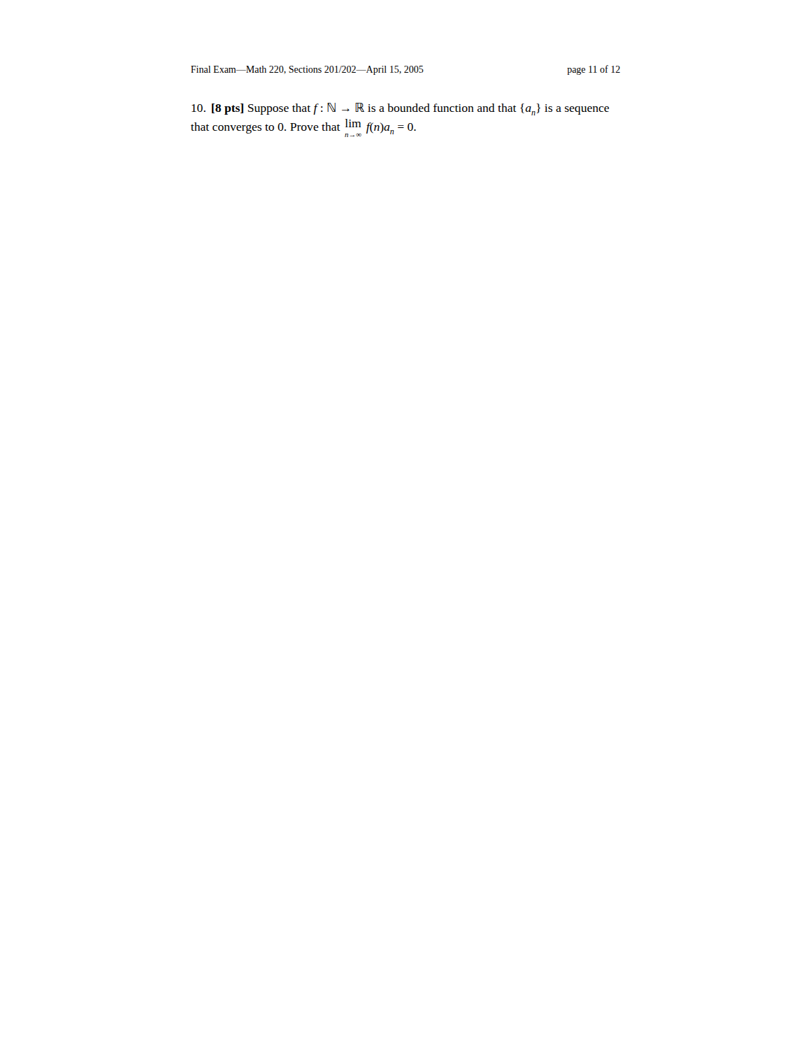Final Exam—Math 220, Sections 201/202—April 15, 2005
page 11 of 12
10. [8 pts] Suppose that f : ℕ → ℝ is a bounded function and that {an} is a sequence that converges to 0. Prove that lim n→∞ f(n)an = 0.